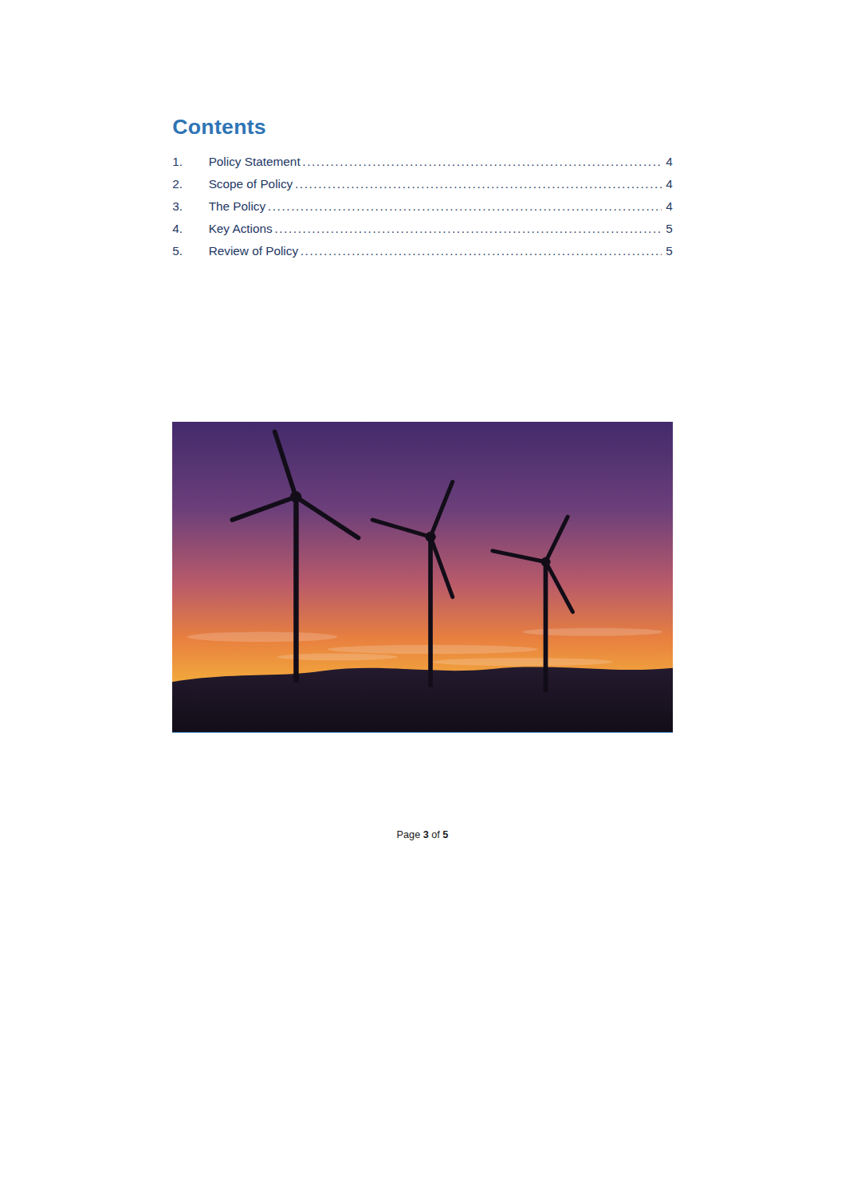Contents
1. Policy Statement .................................................................................................. 4
2. Scope of Policy .................................................................................................. 4
3. The Policy .................................................................................................. 4
4. Key Actions .................................................................................................. 5
5. Review of Policy .................................................................................................. 5
Page 3 of 5